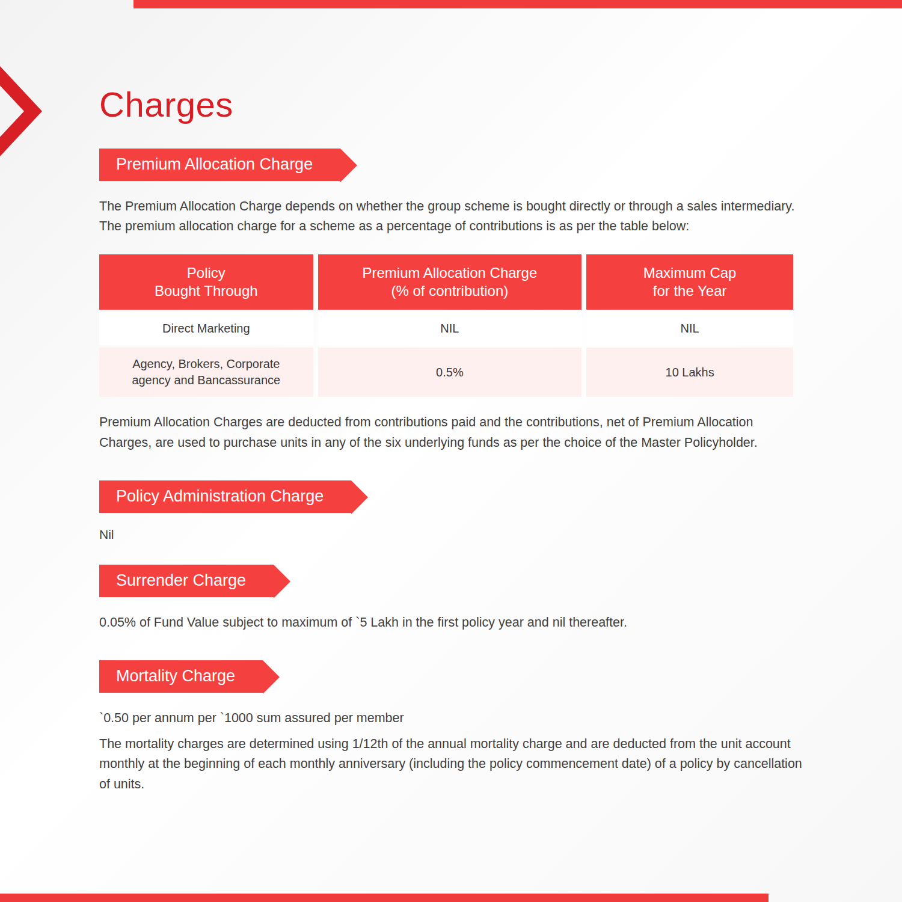Charges
Premium Allocation Charge
The Premium Allocation Charge depends on whether the group scheme is bought directly or through a sales intermediary. The premium allocation charge for a scheme as a percentage of contributions is as per the table below:
| Policy Bought Through | Premium Allocation Charge (% of contribution) | Maximum Cap for the Year |
| --- | --- | --- |
| Direct Marketing | NIL | NIL |
| Agency, Brokers, Corporate agency and Bancassurance | 0.5% | 10 Lakhs |
Premium Allocation Charges are deducted from contributions paid and the contributions, net of Premium Allocation Charges, are used to purchase units in any of the six underlying funds as per the choice of the Master Policyholder.
Policy Administration Charge
Nil
Surrender Charge
0.05% of Fund Value subject to maximum of `5 Lakh in the first policy year and nil thereafter.
Mortality Charge
`0.50 per annum per `1000 sum assured per member
The mortality charges are determined using 1/12th of the annual mortality charge and are deducted from the unit account monthly at the beginning of each monthly anniversary (including the policy commencement date) of a policy by cancellation of units.